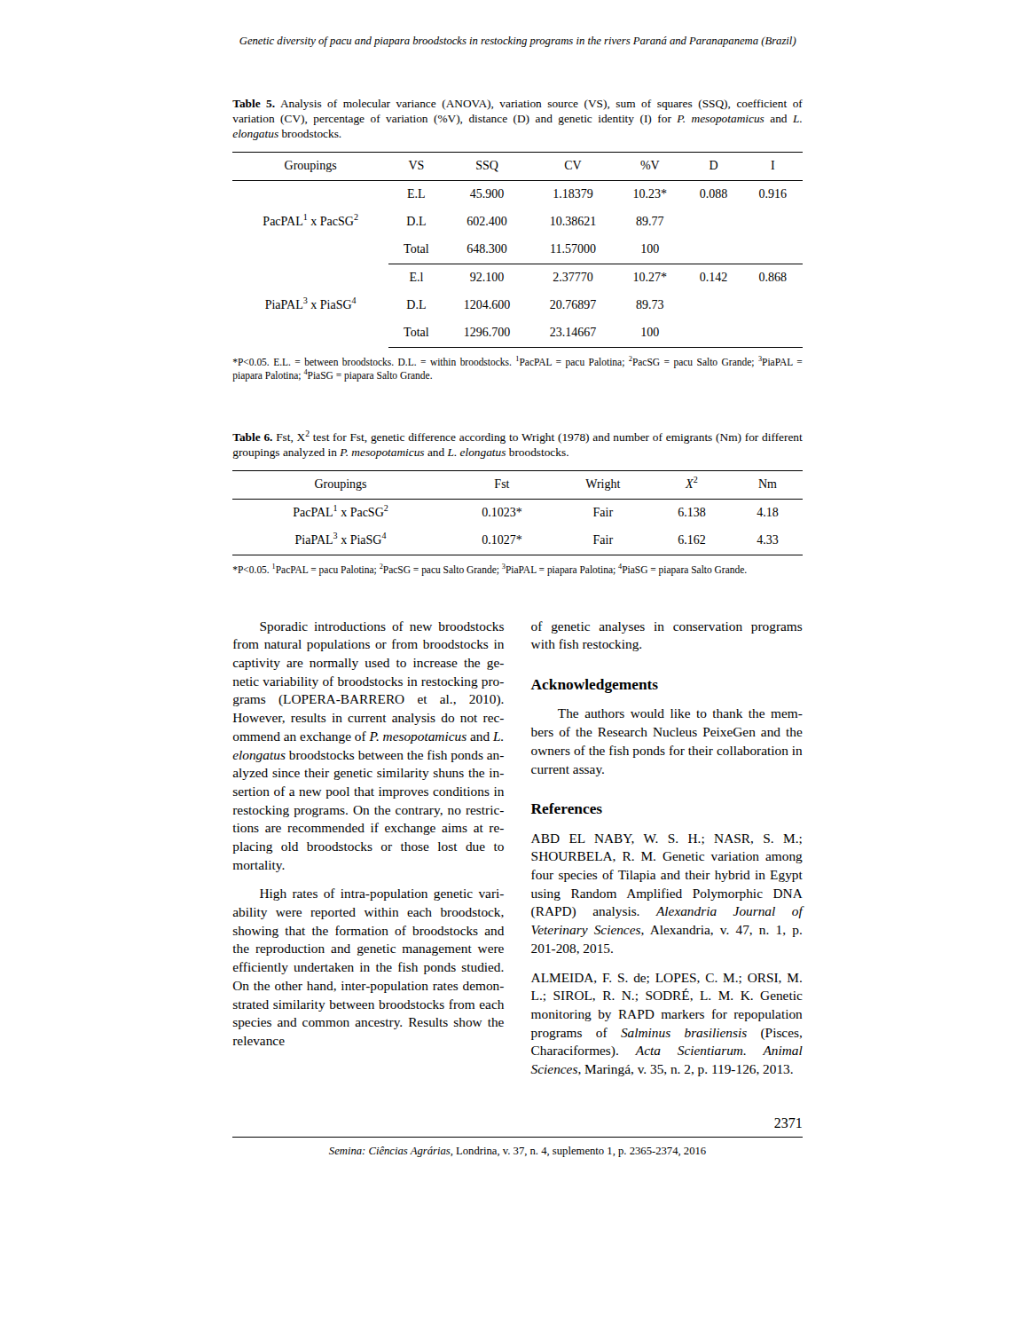Genetic diversity of pacu and piapara broodstocks in restocking programs in the rivers Paraná and Paranapanema (Brazil)
Table 5. Analysis of molecular variance (ANOVA), variation source (VS), sum of squares (SSQ), coefficient of variation (CV), percentage of variation (%V), distance (D) and genetic identity (I) for P. mesopotamicus and L. elongatus broodstocks.
| Groupings | VS | SSQ | CV | %V | D | I |
| --- | --- | --- | --- | --- | --- | --- |
| PacPAL 1 x PacSG 2 | E.L | 45.900 | 1.18379 | 10.23* | 0.088 | 0.916 |
| D.L | 602.400 | 10.38621 | 89.77 | | |
| Total | 648.300 | 11.57000 | 100 | | |
| PiaPAL 3 x PiaSG 4 | E.l | 92.100 | 2.37770 | 10.27* | 0.142 | 0.868 |
| D.L | 1204.600 | 20.76897 | 89.73 | | |
| Total | 1296.700 | 23.14667 | 100 | | |
*P<0.05. E.L. = between broodstocks. D.L. = within broodstocks. 1PacPAL = pacu Palotina; 2PacSG = pacu Salto Grande; 3PiaPAL = piapara Palotina; 4PiaSG = piapara Salto Grande.
Table 6. Fst, X2 test for Fst, genetic difference according to Wright (1978) and number of emigrants (Nm) for different groupings analyzed in P. mesopotamicus and L. elongatus broodstocks.
| Groupings | Fst | Wright | X 2 | Nm |
| --- | --- | --- | --- | --- |
| PacPAL 1 x PacSG 2 | 0.1023* | Fair | 6.138 | 4.18 |
| PiaPAL 3 x PiaSG 4 | 0.1027* | Fair | 6.162 | 4.33 |
*P<0.05. 1PacPAL = pacu Palotina; 2PacSG = pacu Salto Grande; 3PiaPAL = piapara Palotina; 4PiaSG = piapara Salto Grande.
Sporadic introductions of new broodstocks from natural populations or from broodstocks in captivity are normally used to increase the genetic variability of broodstocks in restocking programs (LOPERA-BARRERO et al., 2010). However, results in current analysis do not recommend an exchange of P. mesopotamicus and L. elongatus broodstocks between the fish ponds analyzed since their genetic similarity shuns the insertion of a new pool that improves conditions in restocking programs. On the contrary, no restrictions are recommended if exchange aims at replacing old broodstocks or those lost due to mortality.
High rates of intra-population genetic variability were reported within each broodstock, showing that the formation of broodstocks and the reproduction and genetic management were efficiently undertaken in the fish ponds studied. On the other hand, inter-population rates demonstrated similarity between broodstocks from each species and common ancestry. Results show the relevance
of genetic analyses in conservation programs with fish restocking.
Acknowledgements
The authors would like to thank the members of the Research Nucleus PeixeGen and the owners of the fish ponds for their collaboration in current assay.
References
ABD EL NABY, W. S. H.; NASR, S. M.; SHOURBELA, R. M. Genetic variation among four species of Tilapia and their hybrid in Egypt using Random Amplified Polymorphic DNA (RAPD) analysis. Alexandria Journal of Veterinary Sciences, Alexandria, v. 47, n. 1, p. 201-208, 2015.
ALMEIDA, F. S. de; LOPES, C. M.; ORSI, M. L.; SIROL, R. N.; SODRÉ, L. M. K. Genetic monitoring by RAPD markers for repopulation programs of Salminus brasiliensis (Pisces, Characiformes). Acta Scientiarum. Animal Sciences, Maringá, v. 35, n. 2, p. 119-126, 2013.
2371
Semina: Ciências Agrárias, Londrina, v. 37, n. 4, suplemento 1, p. 2365-2374, 2016